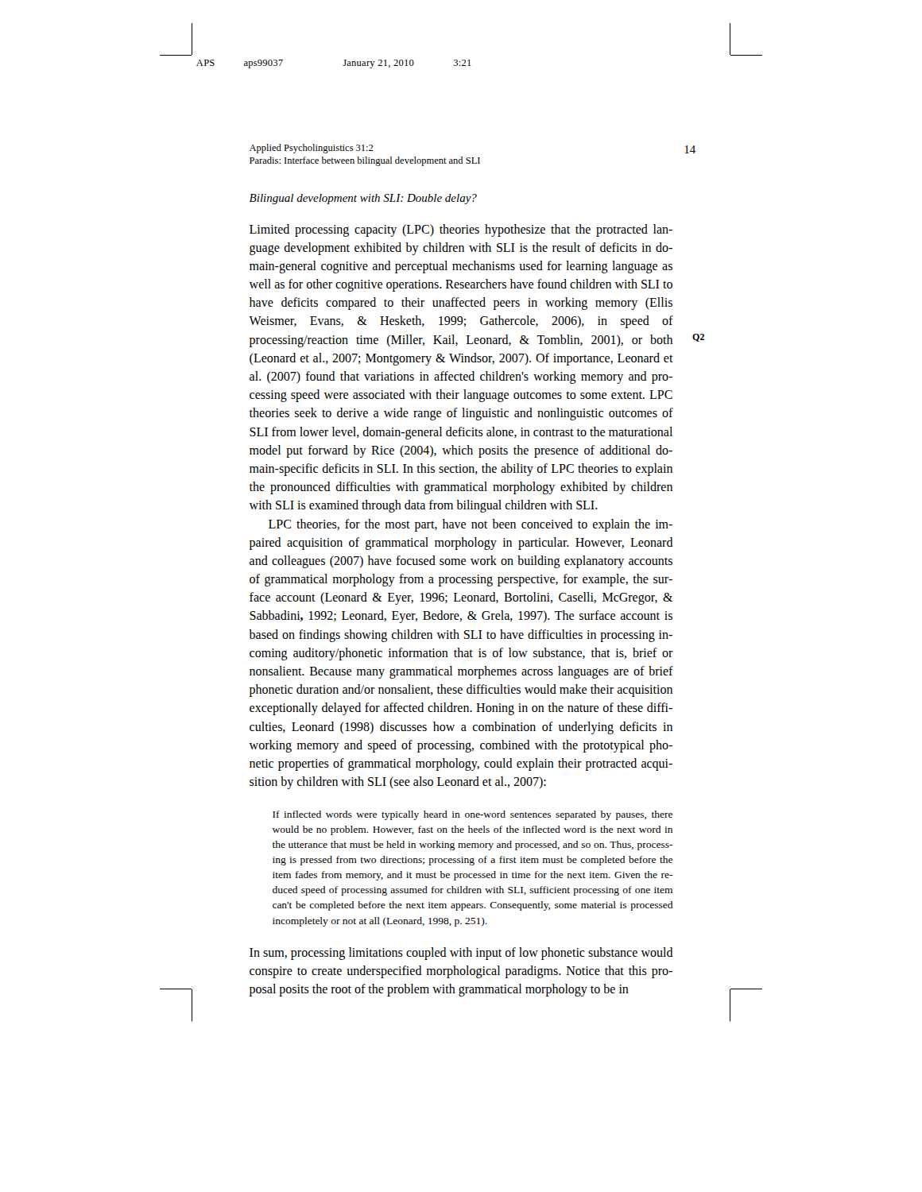APS aps99037 January 21, 20103:21
Applied Psycholinguistics 31:2
Paradis: Interface between bilingual development and SLI 14
Bilingual development with SLI: Double delay?
Limited processing capacity (LPC) theories hypothesize that the protracted language development exhibited by children with SLI is the result of deficits in domain-general cognitive and perceptual mechanisms used for learning language as well as for other cognitive operations. Researchers have found children with SLI to have deficits compared to their unaffected peers in working memory (Ellis Weismer, Evans, & Hesketh, 1999; Gathercole, 2006), in speed of processing/reaction Q2time (Miller, Kail, Leonard, & Tomblin, 2001), or both (Leonard et al., 2007; Montgomery & Windsor, 2007). Of importance, Leonard et al. (2007) found that variations in affected children's working memory and processing speed were associated with their language outcomes to some extent. LPC theories seek to derive a wide range of linguistic and nonlinguistic outcomes of SLI from lower level, domain-general deficits alone, in contrast to the maturational model put forward by Rice (2004), which posits the presence of additional domain-specific deficits in SLI. In this section, the ability of LPC theories to explain the pronounced difficulties with grammatical morphology exhibited by children with SLI is examined through data from bilingual children with SLI.
LPC theories, for the most part, have not been conceived to explain the impaired acquisition of grammatical morphology in particular. However, Leonard and colleagues (2007) have focused some work on building explanatory accounts of grammatical morphology from a processing perspective, for example, the surface account (Leonard & Eyer, 1996; Leonard, Bortolini, Caselli, McGregor, & Sabbadini, 1992; Leonard, Eyer, Bedore, & Grela, 1997). The surface account is based on findings showing children with SLI to have difficulties in processing in-coming auditory/phonetic information that is of low substance, that is, brief or nonsalient. Because many grammatical morphemes across languages are of brief phonetic duration and/or nonsalient, these difficulties would make their acquisition exceptionally delayed for affected children. Honing in on the nature of these difficulties, Leonard (1998) discusses how a combination of underlying deficits in working memory and speed of processing, combined with the prototypical phonetic properties of grammatical morphology, could explain their protracted acquisition by children with SLI (see also Leonard et al., 2007):
If inflected words were typically heard in one-word sentences separated by pauses, there would be no problem. However, fast on the heels of the inflected word is the next word in the utterance that must be held in working memory and processed, and so on. Thus, processing is pressed from two directions; processing of a first item must be completed before the item fades from memory, and it must be processed in time for the next item. Given the reduced speed of processing assumed for children with SLI, sufficient processing of one item can't be completed before the next item appears. Consequently, some material is processed incompletely or not at all (Leonard, 1998, p. 251).
In sum, processing limitations coupled with input of low phonetic substance would conspire to create underspecified morphological paradigms. Notice that this proposal posits the root of the problem with grammatical morphology to be in